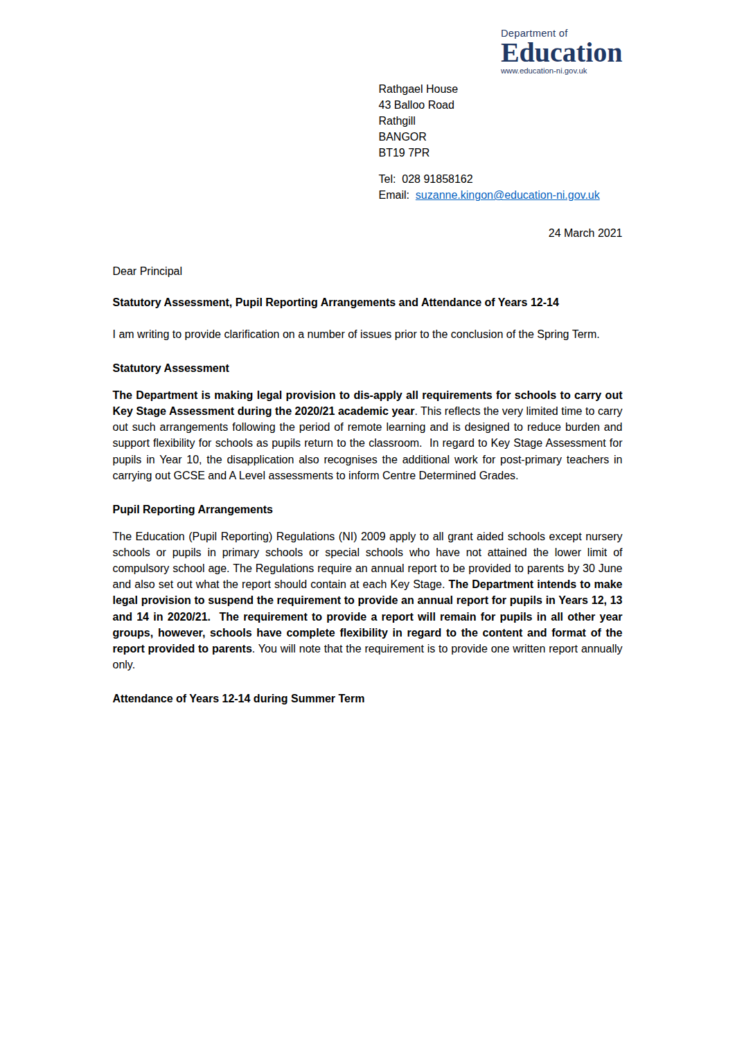Department of
Education
www.education-ni.gov.uk
Rathgael House
43 Balloo Road
Rathgill
BANGOR
BT19 7PR
Tel: 028 91858162
Email: suzanne.kingon@education-ni.gov.uk
24 March 2021
Dear Principal
Statutory Assessment, Pupil Reporting Arrangements and Attendance of Years 12-14
I am writing to provide clarification on a number of issues prior to the conclusion of the Spring Term.
Statutory Assessment
The Department is making legal provision to dis-apply all requirements for schools to carry out Key Stage Assessment during the 2020/21 academic year. This reflects the very limited time to carry out such arrangements following the period of remote learning and is designed to reduce burden and support flexibility for schools as pupils return to the classroom. In regard to Key Stage Assessment for pupils in Year 10, the disapplication also recognises the additional work for post-primary teachers in carrying out GCSE and A Level assessments to inform Centre Determined Grades.
Pupil Reporting Arrangements
The Education (Pupil Reporting) Regulations (NI) 2009 apply to all grant aided schools except nursery schools or pupils in primary schools or special schools who have not attained the lower limit of compulsory school age. The Regulations require an annual report to be provided to parents by 30 June and also set out what the report should contain at each Key Stage. The Department intends to make legal provision to suspend the requirement to provide an annual report for pupils in Years 12, 13 and 14 in 2020/21. The requirement to provide a report will remain for pupils in all other year groups, however, schools have complete flexibility in regard to the content and format of the report provided to parents. You will note that the requirement is to provide one written report annually only.
Attendance of Years 12-14 during Summer Term